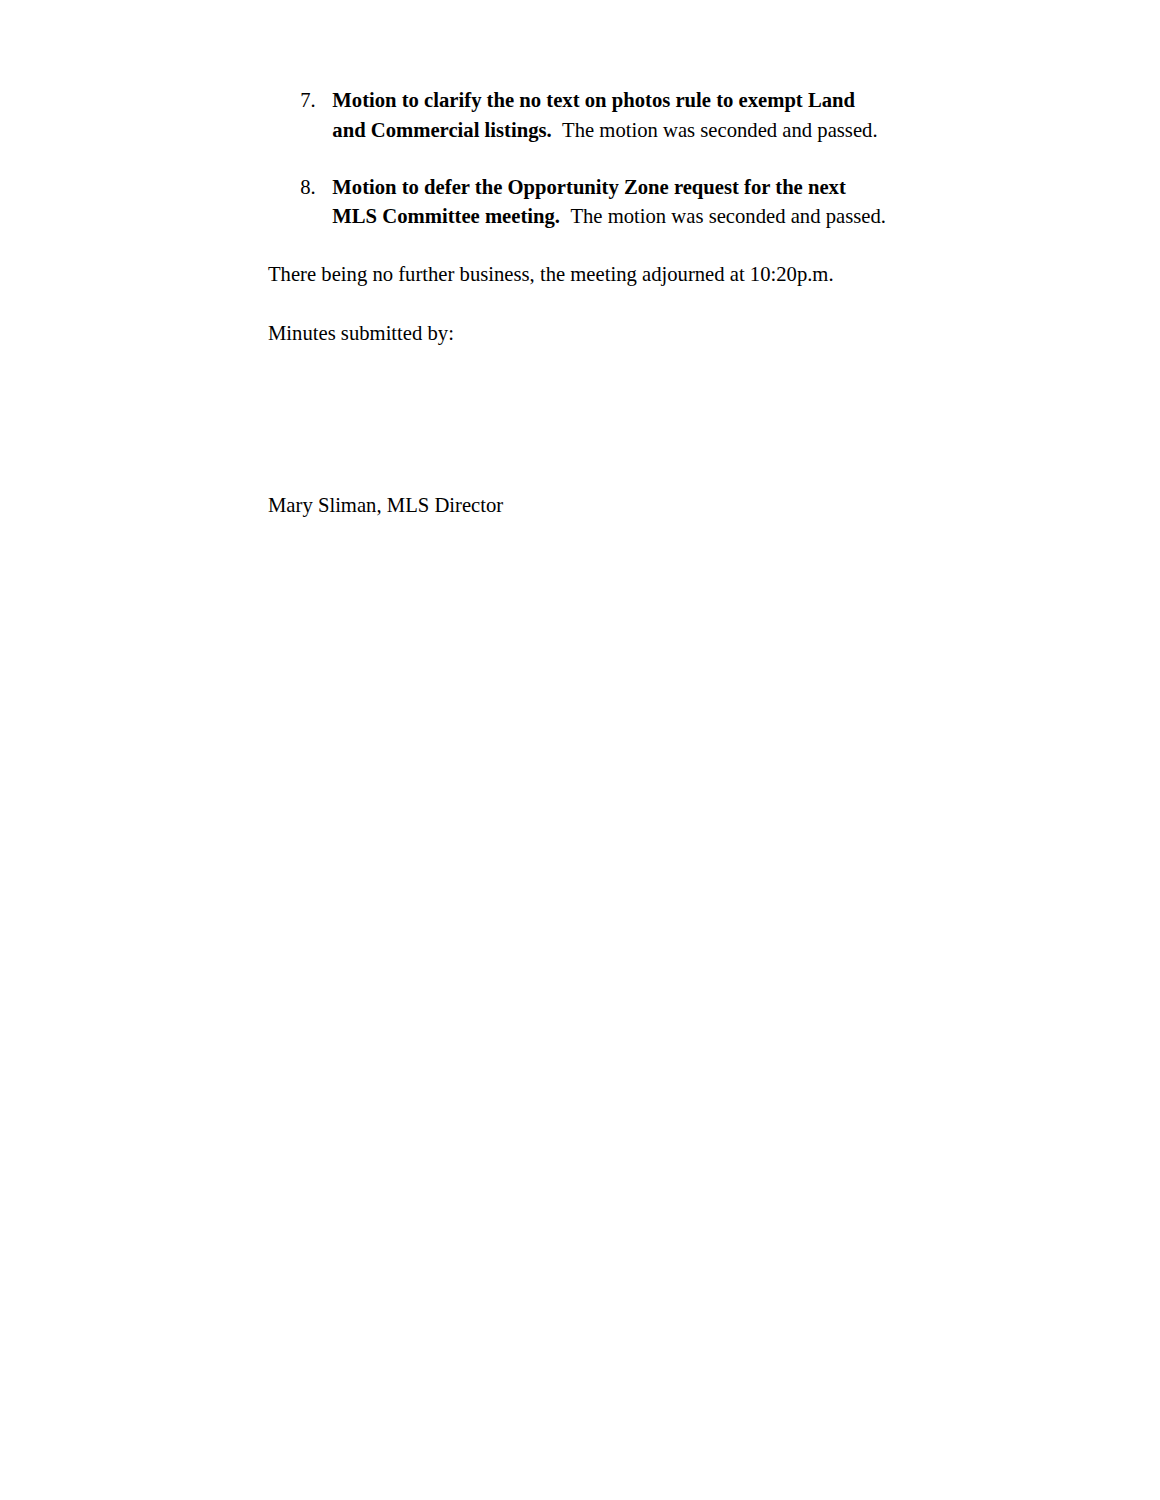Motion to clarify the no text on photos rule to exempt Land and Commercial listings. The motion was seconded and passed.
Motion to defer the Opportunity Zone request for the next MLS Committee meeting. The motion was seconded and passed.
There being no further business, the meeting adjourned at 10:20p.m.
Minutes submitted by:
Mary Sliman, MLS Director